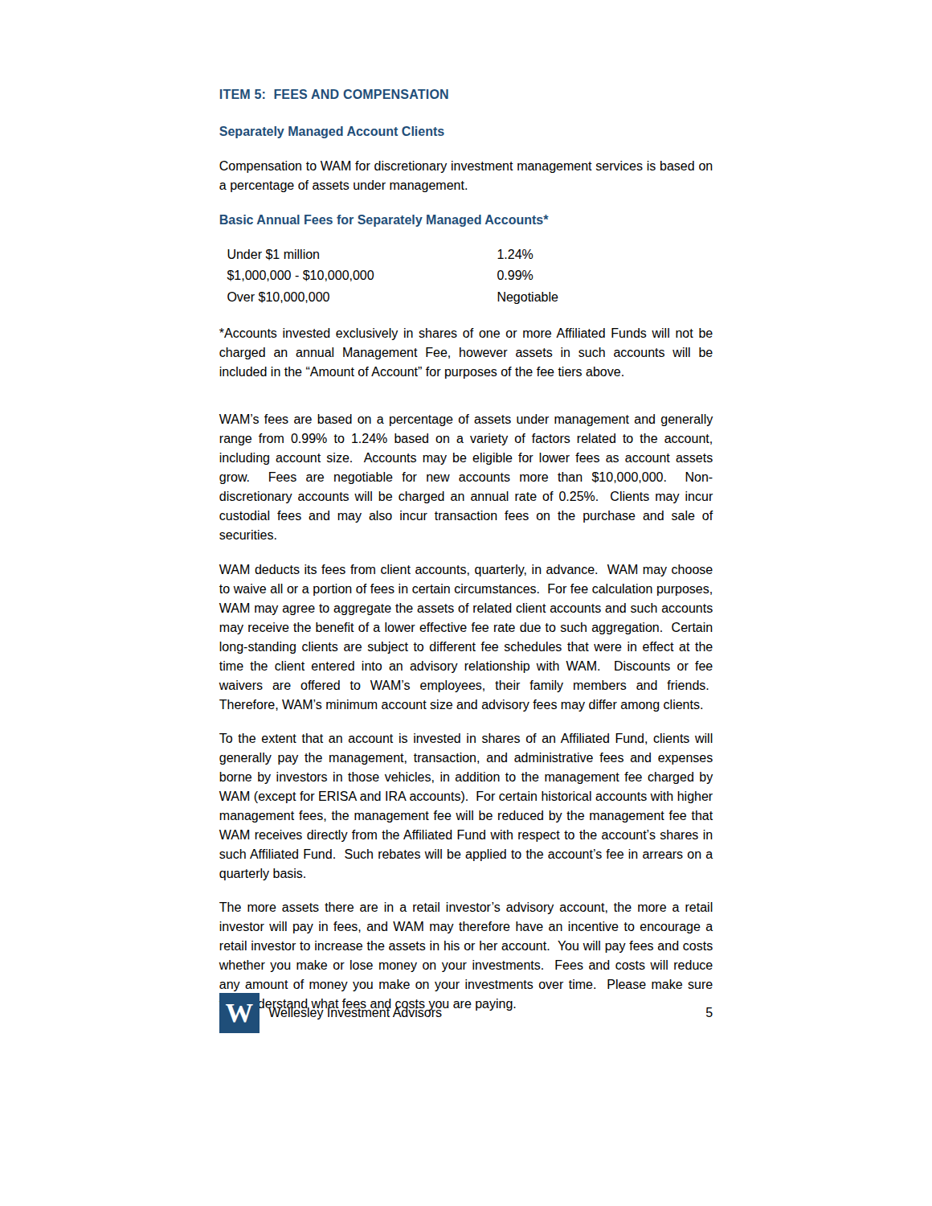ITEM 5: FEES AND COMPENSATION
Separately Managed Account Clients
Compensation to WAM for discretionary investment management services is based on a percentage of assets under management.
Basic Annual Fees for Separately Managed Accounts*
| Under $1 million | 1.24% |
| $1,000,000 - $10,000,000 | 0.99% |
| Over $10,000,000 | Negotiable |
*Accounts invested exclusively in shares of one or more Affiliated Funds will not be charged an annual Management Fee, however assets in such accounts will be included in the “Amount of Account” for purposes of the fee tiers above.
WAM’s fees are based on a percentage of assets under management and generally range from 0.99% to 1.24% based on a variety of factors related to the account, including account size. Accounts may be eligible for lower fees as account assets grow. Fees are negotiable for new accounts more than $10,000,000. Non-discretionary accounts will be charged an annual rate of 0.25%. Clients may incur custodial fees and may also incur transaction fees on the purchase and sale of securities.
WAM deducts its fees from client accounts, quarterly, in advance. WAM may choose to waive all or a portion of fees in certain circumstances. For fee calculation purposes, WAM may agree to aggregate the assets of related client accounts and such accounts may receive the benefit of a lower effective fee rate due to such aggregation. Certain long-standing clients are subject to different fee schedules that were in effect at the time the client entered into an advisory relationship with WAM. Discounts or fee waivers are offered to WAM’s employees, their family members and friends. Therefore, WAM’s minimum account size and advisory fees may differ among clients.
To the extent that an account is invested in shares of an Affiliated Fund, clients will generally pay the management, transaction, and administrative fees and expenses borne by investors in those vehicles, in addition to the management fee charged by WAM (except for ERISA and IRA accounts). For certain historical accounts with higher management fees, the management fee will be reduced by the management fee that WAM receives directly from the Affiliated Fund with respect to the account’s shares in such Affiliated Fund. Such rebates will be applied to the account’s fee in arrears on a quarterly basis.
The more assets there are in a retail investor’s advisory account, the more a retail investor will pay in fees, and WAM may therefore have an incentive to encourage a retail investor to increase the assets in his or her account. You will pay fees and costs whether you make or lose money on your investments. Fees and costs will reduce any amount of money you make on your investments over time. Please make sure you understand what fees and costs you are paying.
W
Wellesley Investment Advisors
5